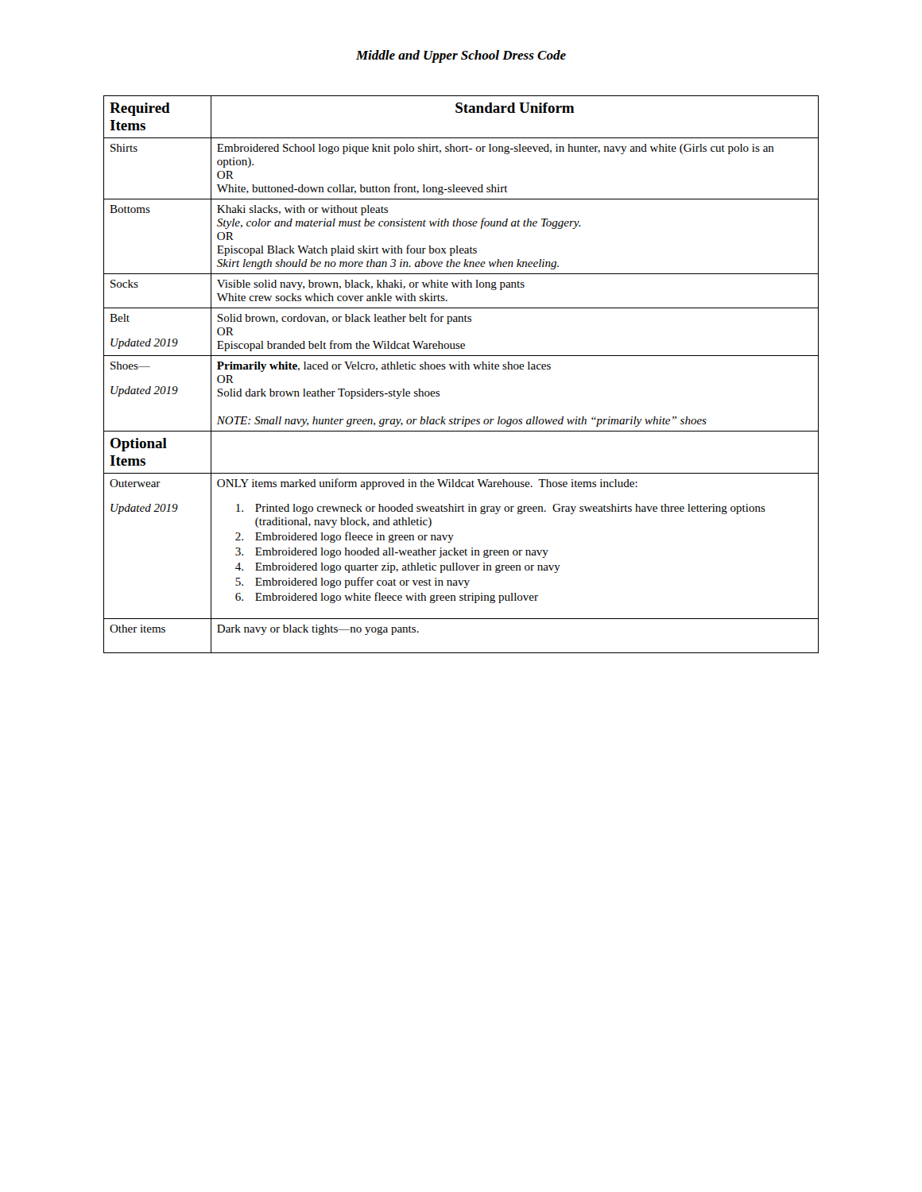Middle and Upper School Dress Code
| Required Items | Standard Uniform |
| Shirts | Embroidered School logo pique knit polo shirt, short- or long-sleeved, in hunter, navy and white (Girls cut polo is an option). OR White, buttoned-down collar, button front, long-sleeved shirt |
| Bottoms | Khaki slacks, with or without pleats Style, color and material must be consistent with those found at the Toggery. OR Episcopal Black Watch plaid skirt with four box pleats Skirt length should be no more than 3 in. above the knee when kneeling. |
| Socks | Visible solid navy, brown, black, khaki, or white with long pants White crew socks which cover ankle with skirts. |
| Belt Updated 2019 | Solid brown, cordovan, or black leather belt for pants OR Episcopal branded belt from the Wildcat Warehouse |
| Shoes— Updated 2019 | Primarily white , laced or Velcro, athletic shoes with white shoe laces OR Solid dark brown leather Topsiders-style shoes NOTE: Small navy, hunter green, gray, or black stripes or logos allowed with “primarily white” shoes |
| Optional Items | |
| Outerwear Updated 2019 | ONLY items marked uniform approved in the Wildcat Warehouse. Those items include: Printed logo crewneck or hooded sweatshirt in gray or green. Gray sweatshirts have three lettering options (traditional, navy block, and athletic) Embroidered logo fleece in green or navy Embroidered logo hooded all-weather jacket in green or navy Embroidered logo quarter zip, athletic pullover in green or navy Embroidered logo puffer coat or vest in navy Embroidered logo white fleece with green striping pullover |
| Other items | Dark navy or black tights—no yoga pants. |